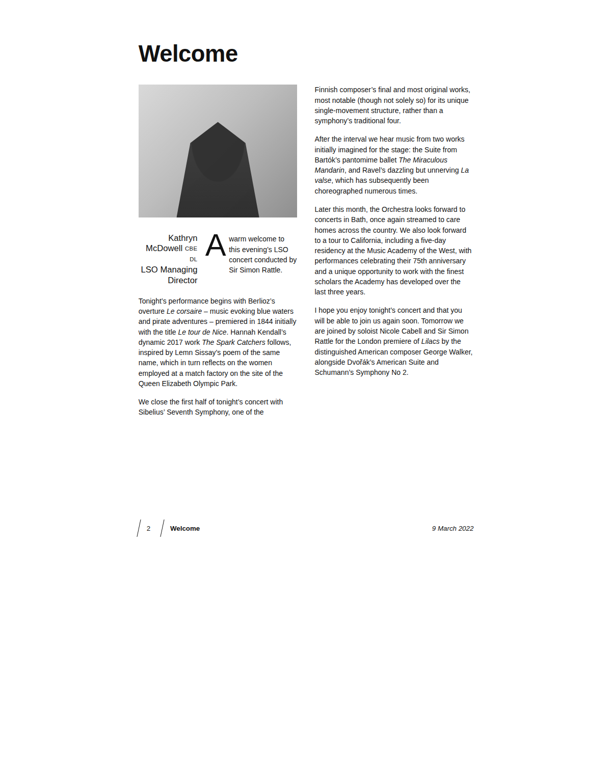Welcome
Kathryn McDowell CBE DL
LSO Managing Director
A
warm welcome to this evening’s LSO concert conducted by Sir Simon Rattle.
Tonight’s performance begins with Berlioz’s overture Le corsaire – music evoking blue waters and pirate adventures – premiered in 1844 initially with the title Le tour de Nice. Hannah Kendall’s dynamic 2017 work The Spark Catchers follows, inspired by Lemn Sissay’s poem of the same name, which in turn reflects on the women employed at a match factory on the site of the Queen Elizabeth Olympic Park.
We close the first half of tonight’s concert with Sibelius’ Seventh Symphony, one of the
Finnish composer’s final and most original works, most notable (though not solely so) for its unique single-movement structure, rather than a symphony’s traditional four.
After the interval we hear music from two works initially imagined for the stage: the Suite from Bartók’s pantomime ballet The Miraculous Mandarin, and Ravel’s dazzling but unnerving La valse, which has subsequently been choreographed numerous times.
Later this month, the Orchestra looks forward to concerts in Bath, once again streamed to care homes across the country. We also look forward to a tour to California, including a five-day residency at the Music Academy of the West, with performances celebrating their 75th anniversary and a unique opportunity to work with the finest scholars the Academy has developed over the last three years.
I hope you enjoy tonight’s concert and that you will be able to join us again soon. Tomorrow we are joined by soloist Nicole Cabell and Sir Simon Rattle for the London premiere of Lilacs by the distinguished American composer George Walker, alongside Dvořák’s American Suite and Schumann’s Symphony No 2.
2 Welcome 9 March 2022